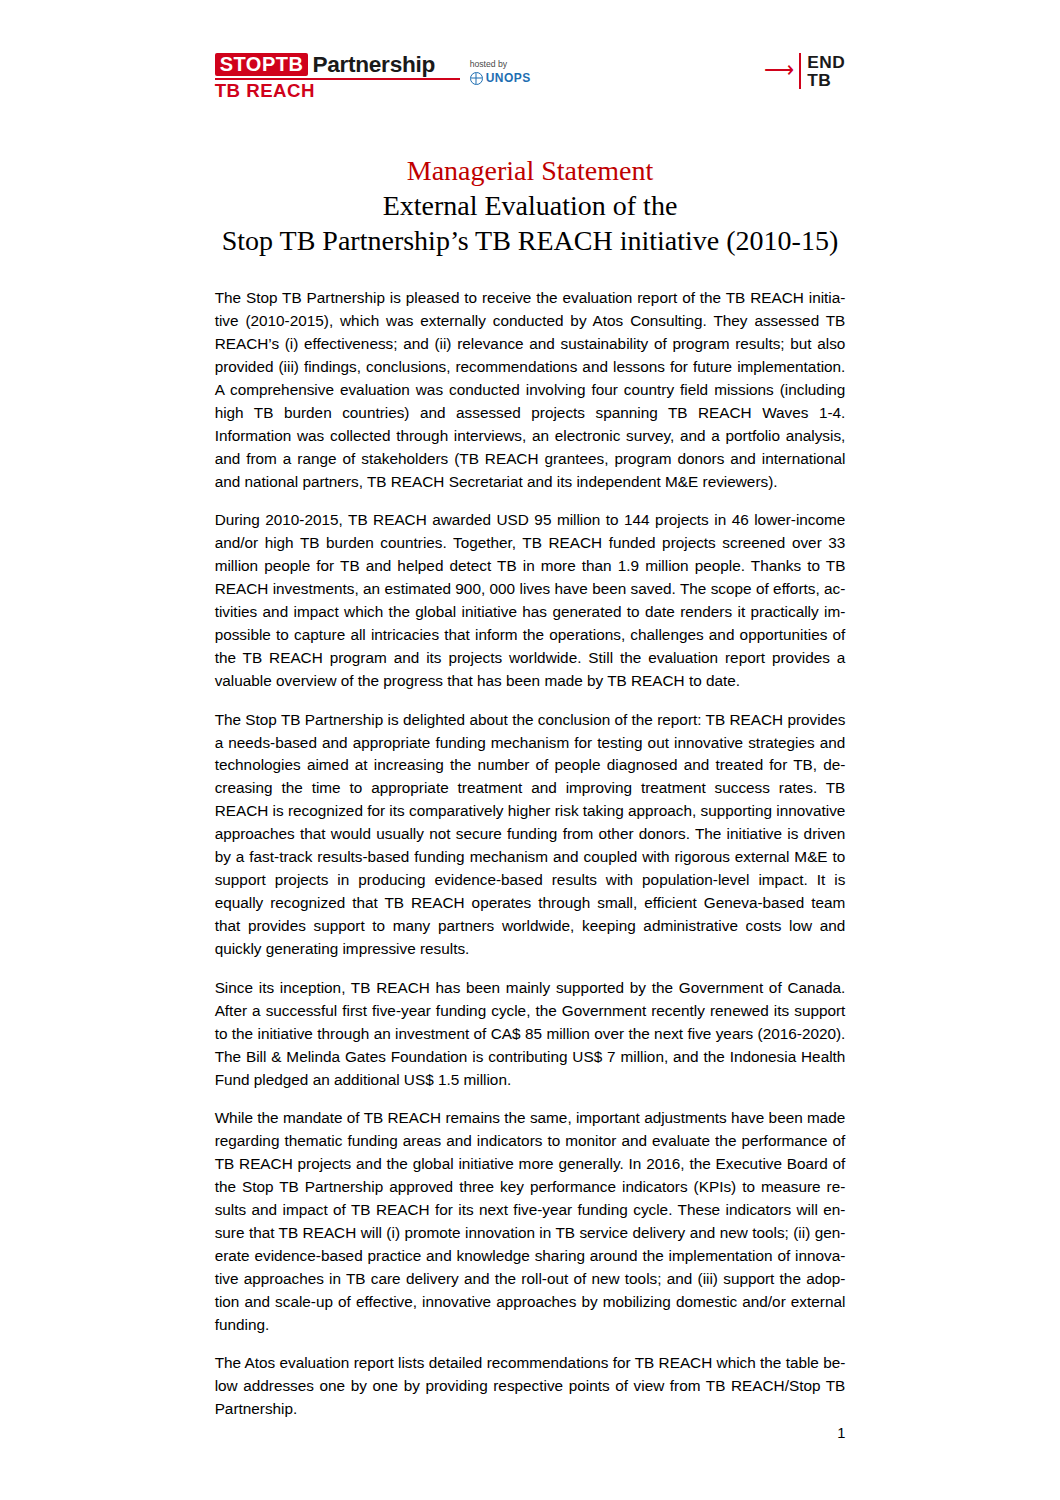STOPTB Partnership
TB REACH
hosted by
UNOPS
⟶ END TB
Managerial Statement External Evaluation of the Stop TB Partnership’s TB REACH initiative (2010-15)
The Stop TB Partnership is pleased to receive the evaluation report of the TB REACH initiative (2010-2015), which was externally conducted by Atos Consulting. They assessed TB REACH’s (i) effectiveness; and (ii) relevance and sustainability of program results; but also provided (iii) findings, conclusions, recommendations and lessons for future implementation. A comprehensive evaluation was conducted involving four country field missions (including high TB burden countries) and assessed projects spanning TB REACH Waves 1-4. Information was collected through interviews, an electronic survey, and a portfolio analysis, and from a range of stakeholders (TB REACH grantees, program donors and international and national partners, TB REACH Secretariat and its independent M&E reviewers).
During 2010-2015, TB REACH awarded USD 95 million to 144 projects in 46 lower-income and/or high TB burden countries. Together, TB REACH funded projects screened over 33 million people for TB and helped detect TB in more than 1.9 million people. Thanks to TB REACH investments, an estimated 900, 000 lives have been saved. The scope of efforts, activities and impact which the global initiative has generated to date renders it practically impossible to capture all intricacies that inform the operations, challenges and opportunities of the TB REACH program and its projects worldwide. Still the evaluation report provides a valuable overview of the progress that has been made by TB REACH to date.
The Stop TB Partnership is delighted about the conclusion of the report: TB REACH provides a needs-based and appropriate funding mechanism for testing out innovative strategies and technologies aimed at increasing the number of people diagnosed and treated for TB, decreasing the time to appropriate treatment and improving treatment success rates. TB REACH is recognized for its comparatively higher risk taking approach, supporting innovative approaches that would usually not secure funding from other donors. The initiative is driven by a fast-track results-based funding mechanism and coupled with rigorous external M&E to support projects in producing evidence-based results with population-level impact. It is equally recognized that TB REACH operates through small, efficient Geneva-based team that provides support to many partners worldwide, keeping administrative costs low and quickly generating impressive results.
Since its inception, TB REACH has been mainly supported by the Government of Canada. After a successful first five-year funding cycle, the Government recently renewed its support to the initiative through an investment of CA$ 85 million over the next five years (2016-2020). The Bill & Melinda Gates Foundation is contributing US$ 7 million, and the Indonesia Health Fund pledged an additional US$ 1.5 million.
While the mandate of TB REACH remains the same, important adjustments have been made regarding thematic funding areas and indicators to monitor and evaluate the performance of TB REACH projects and the global initiative more generally. In 2016, the Executive Board of the Stop TB Partnership approved three key performance indicators (KPIs) to measure results and impact of TB REACH for its next five-year funding cycle. These indicators will ensure that TB REACH will (i) promote innovation in TB service delivery and new tools; (ii) generate evidence-based practice and knowledge sharing around the implementation of innovative approaches in TB care delivery and the roll-out of new tools; and (iii) support the adoption and scale-up of effective, innovative approaches by mobilizing domestic and/or external funding.
The Atos evaluation report lists detailed recommendations for TB REACH which the table below addresses one by one by providing respective points of view from TB REACH/Stop TB Partnership.
1